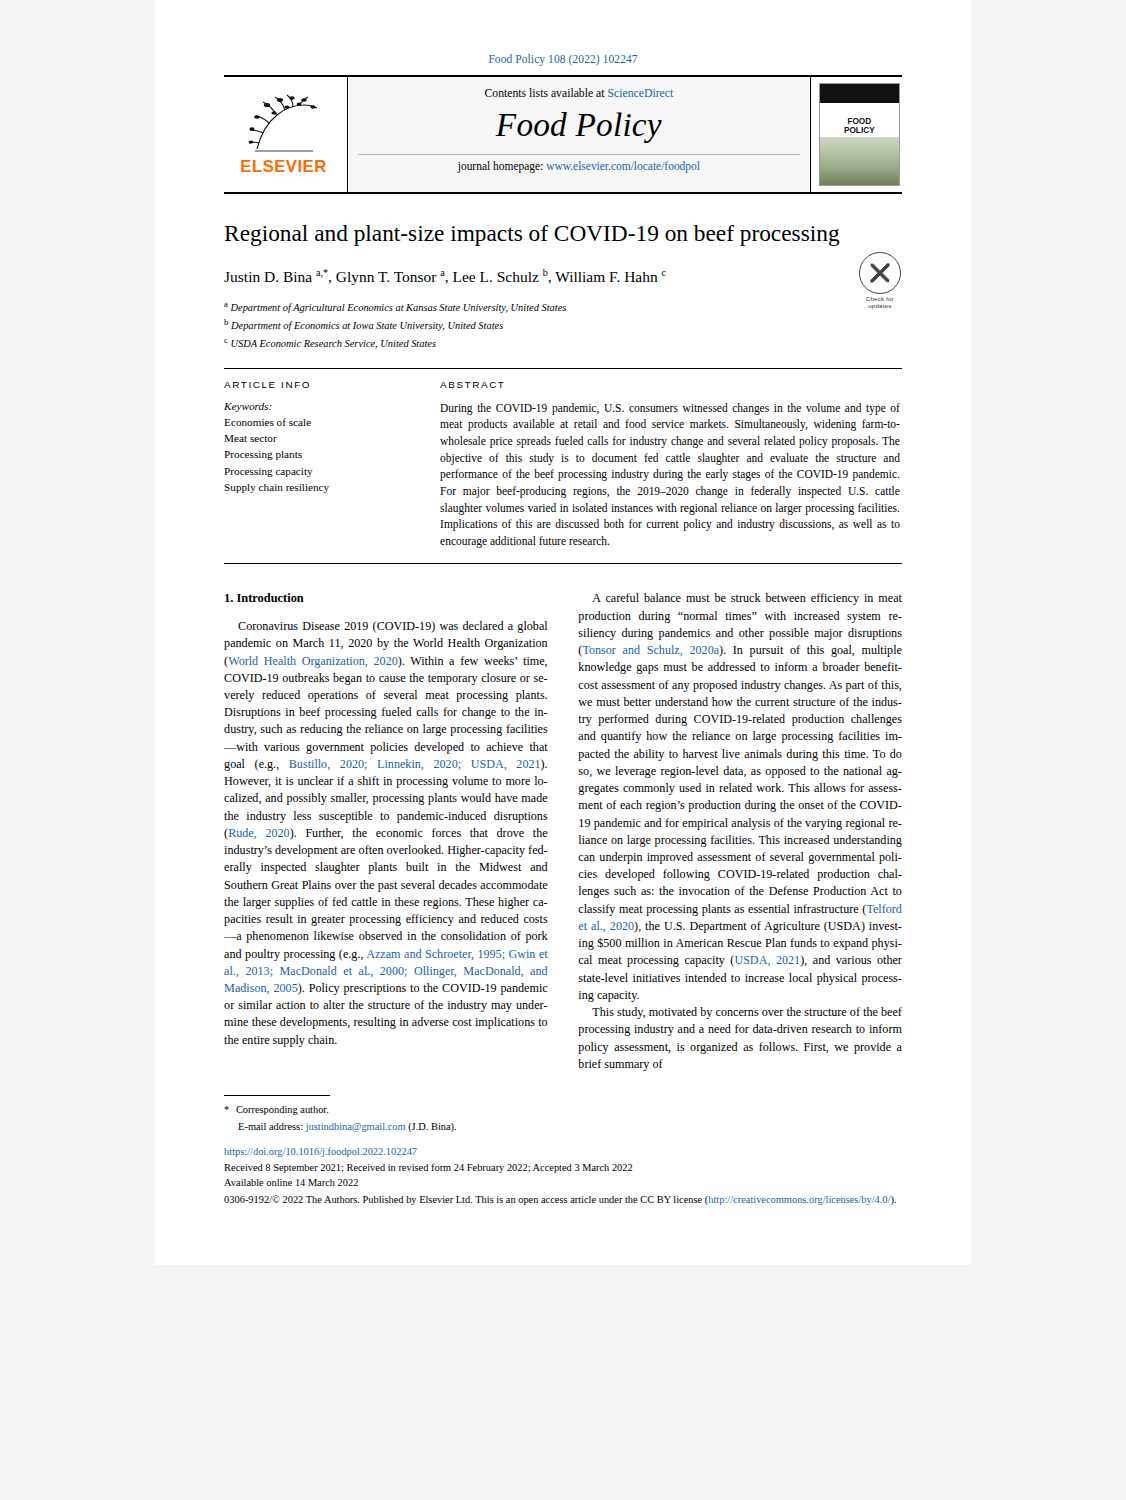Food Policy 108 (2022) 102247
ELSEVIER
Contents lists available at ScienceDirect
Food Policy
journal homepage: www.elsevier.com/locate/foodpol
FOOD
POLICY
Check for
updates
Regional and plant-size impacts of COVID-19 on beef processing
Justin D. Bina a,*, Glynn T. Tonsor a, Lee L. Schulz b, William F. Hahn c
a Department of Agricultural Economics at Kansas State University, United States
b Department of Economics at Iowa State University, United States
c USDA Economic Research Service, United States
Article info
Keywords:
Economies of scale
Meat sector
Processing plants
Processing capacity
Supply chain resiliency
Abstract
During the COVID-19 pandemic, U.S. consumers witnessed changes in the volume and type of meat products available at retail and food service markets. Simultaneously, widening farm-to-wholesale price spreads fueled calls for industry change and several related policy proposals. The objective of this study is to document fed cattle slaughter and evaluate the structure and performance of the beef processing industry during the early stages of the COVID-19 pandemic. For major beef-producing regions, the 2019–2020 change in federally inspected U.S. cattle slaughter volumes varied in isolated instances with regional reliance on larger processing facilities. Implications of this are discussed both for current policy and industry discussions, as well as to encourage additional future research.
1. Introduction
Coronavirus Disease 2019 (COVID-19) was declared a global pandemic on March 11, 2020 by the World Health Organization (World Health Organization, 2020). Within a few weeks’ time, COVID-19 outbreaks began to cause the temporary closure or severely reduced operations of several meat processing plants. Disruptions in beef processing fueled calls for change to the industry, such as reducing the reliance on large processing facilities—with various government policies developed to achieve that goal (e.g., Bustillo, 2020; Linnekin, 2020; USDA, 2021). However, it is unclear if a shift in processing volume to more localized, and possibly smaller, processing plants would have made the industry less susceptible to pandemic-induced disruptions (Rude, 2020). Further, the economic forces that drove the industry’s development are often overlooked. Higher-capacity federally inspected slaughter plants built in the Midwest and Southern Great Plains over the past several decades accommodate the larger supplies of fed cattle in these regions. These higher capacities result in greater processing efficiency and reduced costs—a phenomenon likewise observed in the consolidation of pork and poultry processing (e.g., Azzam and Schroeter, 1995; Gwin et al., 2013; MacDonald et al., 2000; Ollinger, MacDonald, and Madison, 2005). Policy prescriptions to the COVID-19 pandemic or similar action to alter the structure of the industry may undermine these developments, resulting in adverse cost implications to the entire supply chain.
A careful balance must be struck between efficiency in meat production during “normal times” with increased system resiliency during pandemics and other possible major disruptions (Tonsor and Schulz, 2020a). In pursuit of this goal, multiple knowledge gaps must be addressed to inform a broader benefit-cost assessment of any proposed industry changes. As part of this, we must better understand how the current structure of the industry performed during COVID-19-related production challenges and quantify how the reliance on large processing facilities impacted the ability to harvest live animals during this time. To do so, we leverage region-level data, as opposed to the national aggregates commonly used in related work. This allows for assessment of each region’s production during the onset of the COVID-19 pandemic and for empirical analysis of the varying regional reliance on large processing facilities. This increased understanding can underpin improved assessment of several governmental policies developed following COVID-19-related production challenges such as: the invocation of the Defense Production Act to classify meat processing plants as essential infrastructure (Telford et al., 2020), the U.S. Department of Agriculture (USDA) investing $500 million in American Rescue Plan funds to expand physical meat processing capacity (USDA, 2021), and various other state-level initiatives intended to increase local physical processing capacity.
This study, motivated by concerns over the structure of the beef processing industry and a need for data-driven research to inform policy assessment, is organized as follows. First, we provide a brief summary of
* Corresponding author.
E-mail address: justindbina@gmail.com (J.D. Bina).
https://doi.org/10.1016/j.foodpol.2022.102247
Received 8 September 2021; Received in revised form 24 February 2022; Accepted 3 March 2022
Available online 14 March 2022
0306-9192/© 2022 The Authors. Published by Elsevier Ltd. This is an open access article under the CC BY license (http://creativecommons.org/licenses/by/4.0/).